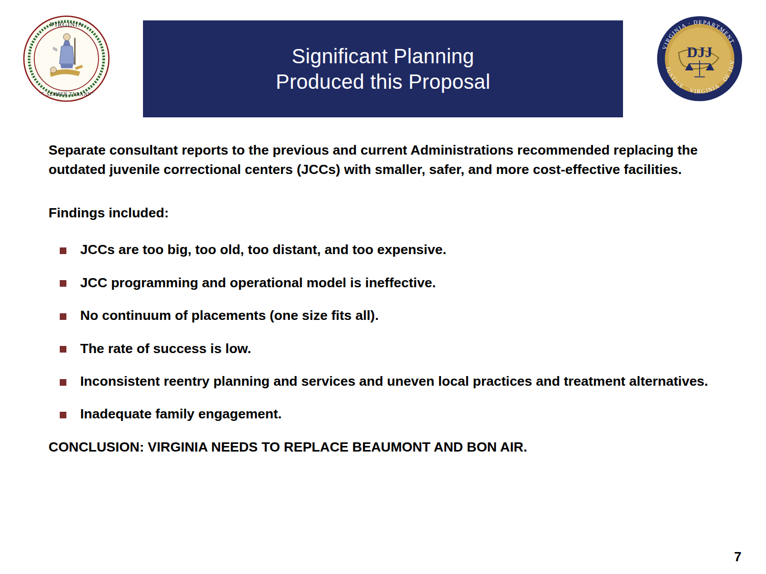VIRGINIA SIC SEMPER TYRANNIS
Significant Planning
Produced this Proposal
VIRGINIA · DEPARTMENT JUSTICE · VIRGINIA · OF JUVENILE DJJ
Separate consultant reports to the previous and current Administrations recommended replacing the outdated juvenile correctional centers (JCCs) with smaller, safer, and more cost-effective facilities.
Findings included:
JCCs are too big, too old, too distant, and too expensive.
JCC programming and operational model is ineffective.
No continuum of placements (one size fits all).
The rate of success is low.
Inconsistent reentry planning and services and uneven local practices and treatment alternatives.
Inadequate family engagement.
CONCLUSION: VIRGINIA NEEDS TO REPLACE BEAUMONT AND BON AIR.
7